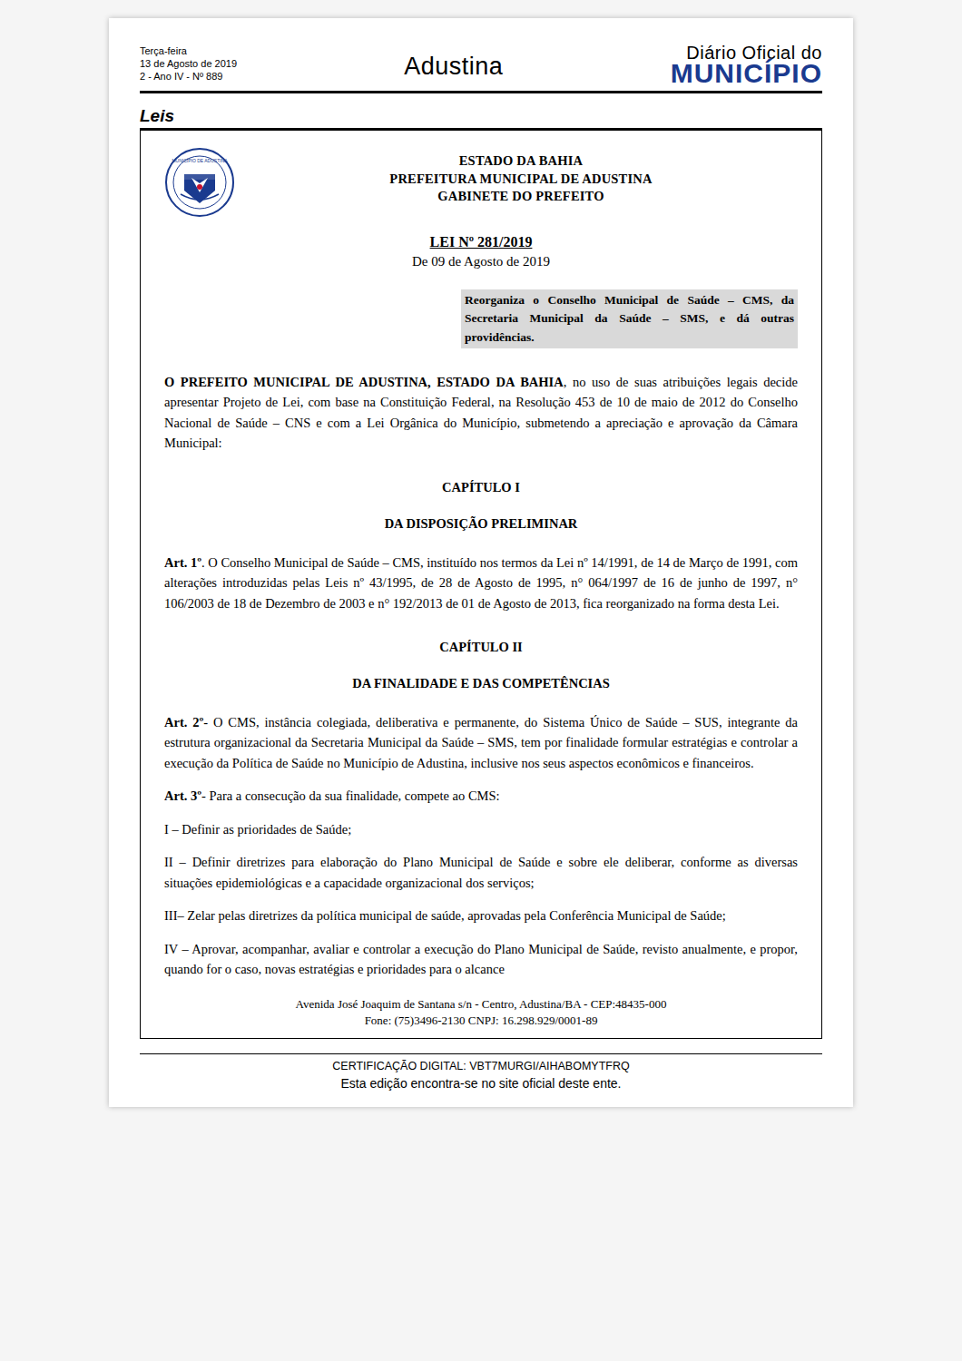Terça-feira
13 de Agosto de 2019
2 - Ano IV - Nº 889
Adustina
Diário Oficial do
MUNICÍPIO
Leis
MUNICÍPIO DE ADUSTINA
ESTADO DA BAHIA
PREFEITURA MUNICIPAL DE ADUSTINA
GABINETE DO PREFEITO
LEI Nº 281/2019
De 09 de Agosto de 2019
Reorganiza o Conselho Municipal de Saúde – CMS, da Secretaria Municipal da Saúde – SMS, e dá outras providências.
O PREFEITO MUNICIPAL DE ADUSTINA, ESTADO DA BAHIA, no uso de suas atribuições legais decide apresentar Projeto de Lei, com base na Constituição Federal, na Resolução 453 de 10 de maio de 2012 do Conselho Nacional de Saúde – CNS e com a Lei Orgânica do Município, submetendo a apreciação e aprovação da Câmara Municipal:
CAPÍTULO I
DA DISPOSIÇÃO PRELIMINAR
Art. 1º. O Conselho Municipal de Saúde – CMS, instituído nos termos da Lei nº 14/1991, de 14 de Março de 1991, com alterações introduzidas pelas Leis nº 43/1995, de 28 de Agosto de 1995, n° 064/1997 de 16 de junho de 1997, n° 106/2003 de 18 de Dezembro de 2003 e n° 192/2013 de 01 de Agosto de 2013, fica reorganizado na forma desta Lei.
CAPÍTULO II
DA FINALIDADE E DAS COMPETÊNCIAS
Art. 2º- O CMS, instância colegiada, deliberativa e permanente, do Sistema Único de Saúde – SUS, integrante da estrutura organizacional da Secretaria Municipal da Saúde – SMS, tem por finalidade formular estratégias e controlar a execução da Política de Saúde no Município de Adustina, inclusive nos seus aspectos econômicos e financeiros.
Art. 3º- Para a consecução da sua finalidade, compete ao CMS:
I – Definir as prioridades de Saúde;
II – Definir diretrizes para elaboração do Plano Municipal de Saúde e sobre ele deliberar, conforme as diversas situações epidemiológicas e a capacidade organizacional dos serviços;
III– Zelar pelas diretrizes da política municipal de saúde, aprovadas pela Conferência Municipal de Saúde;
IV – Aprovar, acompanhar, avaliar e controlar a execução do Plano Municipal de Saúde, revisto anualmente, e propor, quando for o caso, novas estratégias e prioridades para o alcance
Avenida José Joaquim de Santana s/n - Centro, Adustina/BA - CEP:48435-000
Fone: (75)3496-2130 CNPJ: 16.298.929/0001-89
CERTIFICAÇÃO DIGITAL: VBT7MURGI/AIHABOMYTFRQ
Esta edição encontra-se no site oficial deste ente.